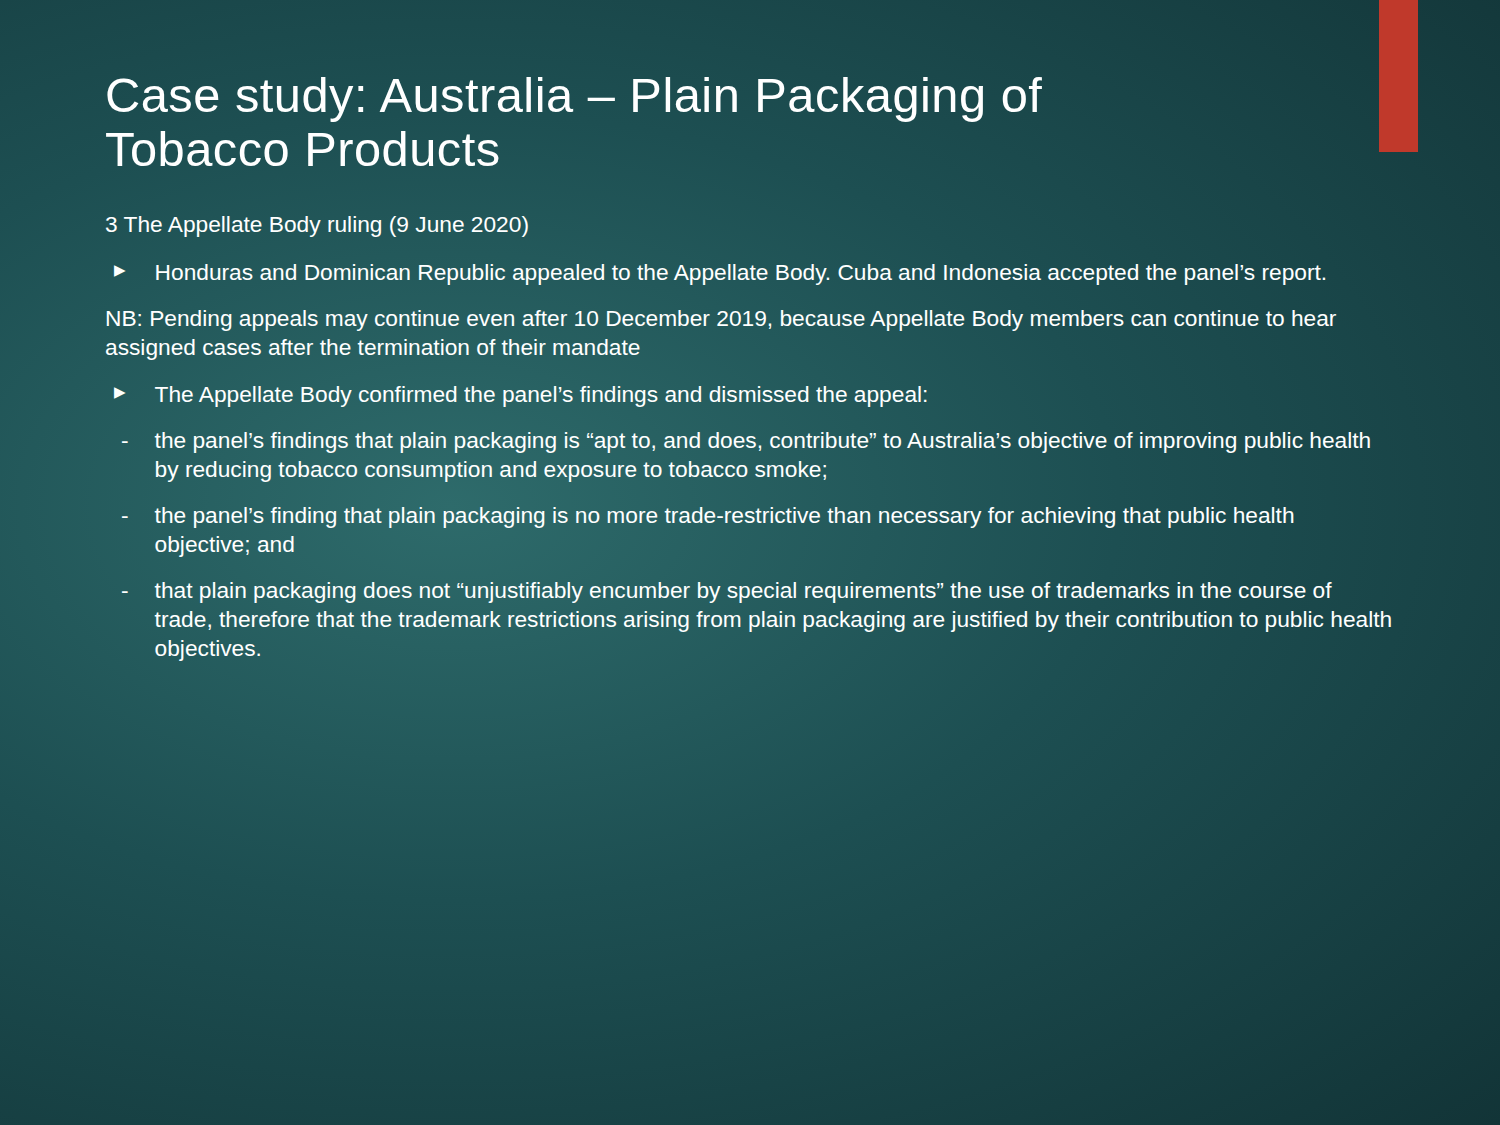Case study: Australia – Plain Packaging of Tobacco Products
3 The Appellate Body ruling (9 June 2020)
Honduras and Dominican Republic appealed to the Appellate Body. Cuba and Indonesia accepted the panel’s report.
NB: Pending appeals may continue even after 10 December 2019, because Appellate Body members can continue to hear assigned cases after the termination of their mandate
The Appellate Body confirmed the panel’s findings and dismissed the appeal:
the panel’s findings that plain packaging is “apt to, and does, contribute” to Australia’s objective of improving public health by reducing tobacco consumption and exposure to tobacco smoke;
the panel’s finding that plain packaging is no more trade-restrictive than necessary for achieving that public health objective; and
that plain packaging does not “unjustifiably encumber by special requirements” the use of trademarks in the course of trade, therefore that the trademark restrictions arising from plain packaging are justified by their contribution to public health objectives.